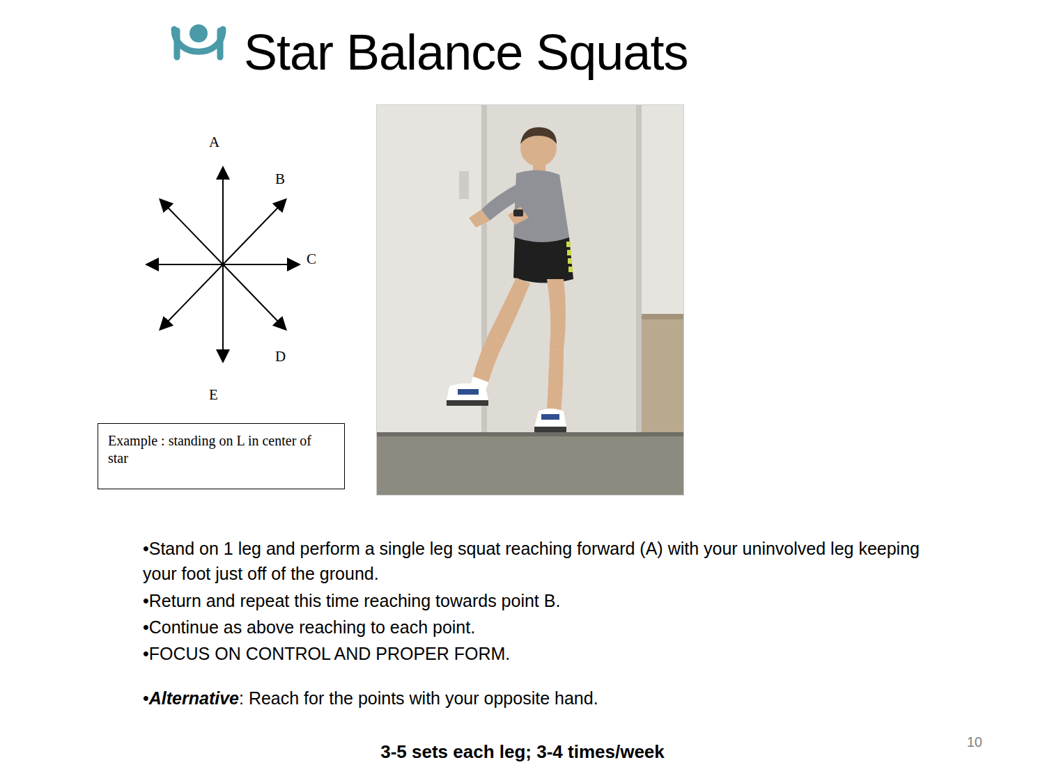Star Balance Squats
A B C D E
Example : standing on L in center of star
•Stand on 1 leg and perform a single leg squat reaching forward (A) with your uninvolved leg keeping your foot just off of the ground.
•Return and repeat this time reaching towards point B.
•Continue as above reaching to each point.
•FOCUS ON CONTROL AND PROPER FORM.
•Alternative: Reach for the points with your opposite hand.
3-5 sets each leg; 3-4 times/week
10